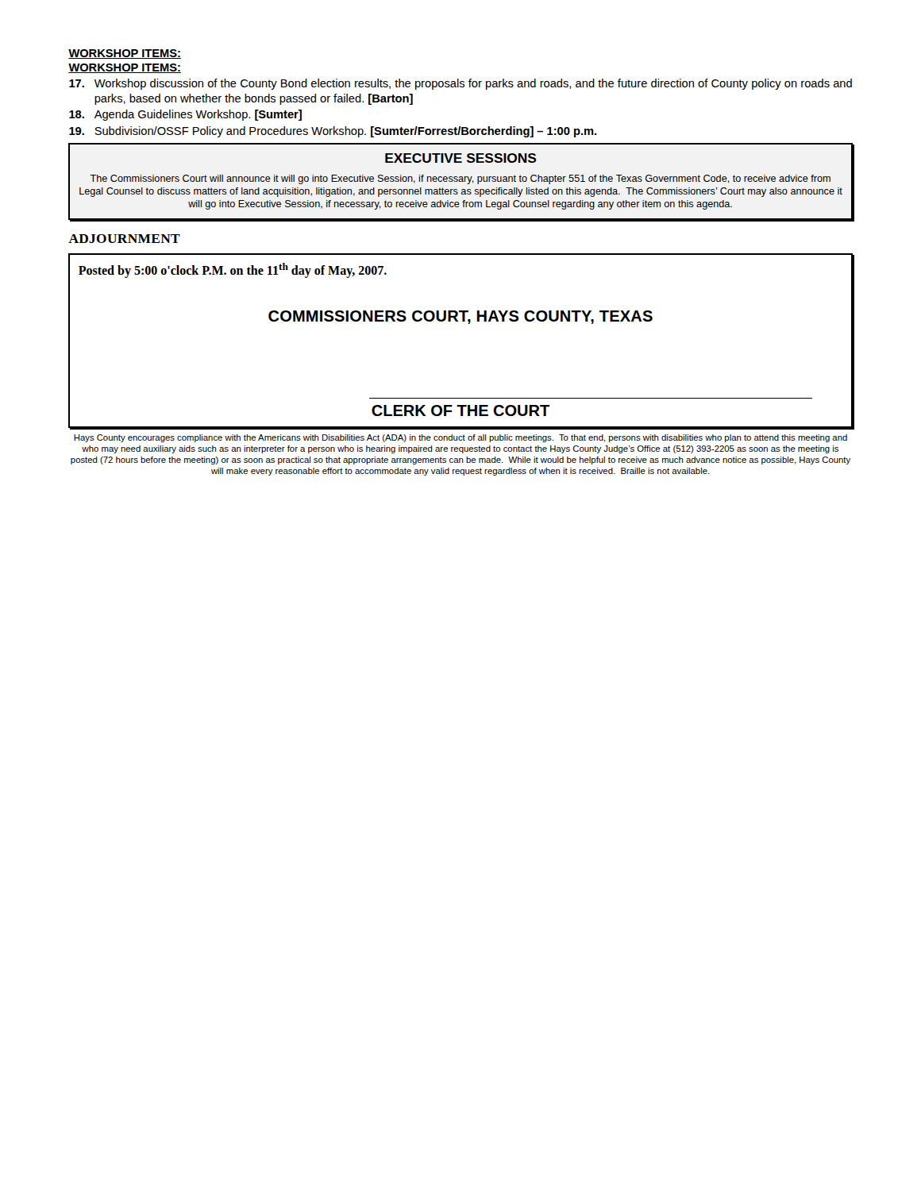WORKSHOP ITEMS:
WORKSHOP ITEMS:
17. Workshop discussion of the County Bond election results, the proposals for parks and roads, and the future direction of County policy on roads and parks, based on whether the bonds passed or failed. [Barton]
18. Agenda Guidelines Workshop. [Sumter]
19. Subdivision/OSSF Policy and Procedures Workshop. [Sumter/Forrest/Borcherding] – 1:00 p.m.
EXECUTIVE SESSIONS
The Commissioners Court will announce it will go into Executive Session, if necessary, pursuant to Chapter 551 of the Texas Government Code, to receive advice from Legal Counsel to discuss matters of land acquisition, litigation, and personnel matters as specifically listed on this agenda. The Commissioners’ Court may also announce it will go into Executive Session, if necessary, to receive advice from Legal Counsel regarding any other item on this agenda.
ADJOURNMENT
Posted by 5:00 o'clock P.M. on the 11th day of May, 2007.
COMMISSIONERS COURT, HAYS COUNTY, TEXAS
CLERK OF THE COURT
Hays County encourages compliance with the Americans with Disabilities Act (ADA) in the conduct of all public meetings. To that end, persons with disabilities who plan to attend this meeting and who may need auxiliary aids such as an interpreter for a person who is hearing impaired are requested to contact the Hays County Judge’s Office at (512) 393-2205 as soon as the meeting is posted (72 hours before the meeting) or as soon as practical so that appropriate arrangements can be made. While it would be helpful to receive as much advance notice as possible, Hays County will make every reasonable effort to accommodate any valid request regardless of when it is received. Braille is not available.